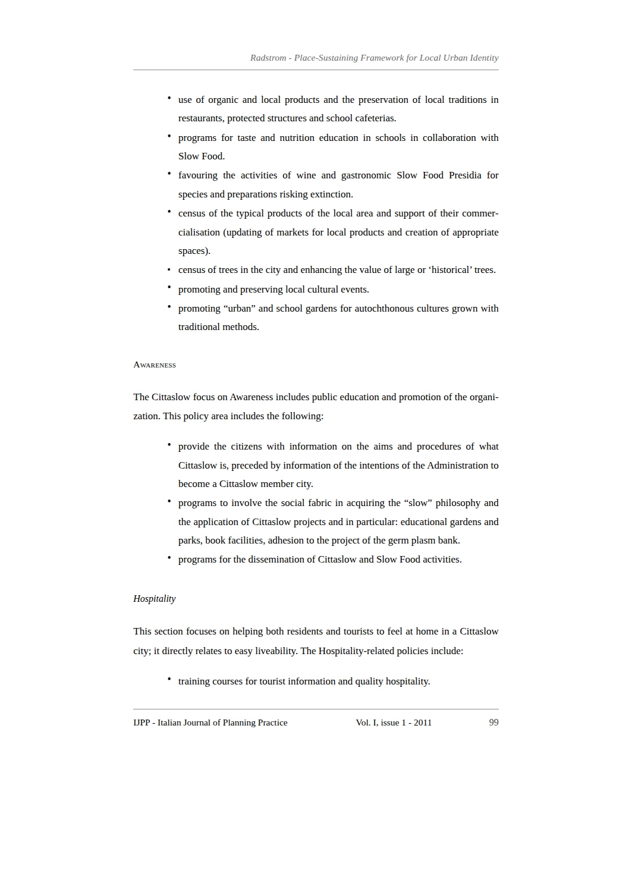Radstrom - Place-Sustaining Framework for Local Urban Identity
use of organic and local products and the preservation of local traditions in restaurants, protected structures and school cafeterias.
programs for taste and nutrition education in schools in collaboration with Slow Food.
favouring the activities of wine and gastronomic Slow Food Presidia for species and preparations risking extinction.
census of the typical products of the local area and support of their commercialisation (updating of markets for local products and creation of appropriate spaces).
census of trees in the city and enhancing the value of large or ‘historical’ trees.
promoting and preserving local cultural events.
promoting “urban” and school gardens for autochthonous cultures grown with traditional methods.
Awareness
The Cittaslow focus on Awareness includes public education and promotion of the organization. This policy area includes the following:
provide the citizens with information on the aims and procedures of what Cittaslow is, preceded by information of the intentions of the Administration to become a Cittaslow member city.
programs to involve the social fabric in acquiring the “slow” philosophy and the application of Cittaslow projects and in particular: educational gardens and parks, book facilities, adhesion to the project of the germ plasm bank.
programs for the dissemination of Cittaslow and Slow Food activities.
Hospitality
This section focuses on helping both residents and tourists to feel at home in a Cittaslow city; it directly relates to easy liveability. The Hospitality-related policies include:
training courses for tourist information and quality hospitality.
IJPP - Italian Journal of Planning Practice
Vol. I, issue 1 - 2011
99